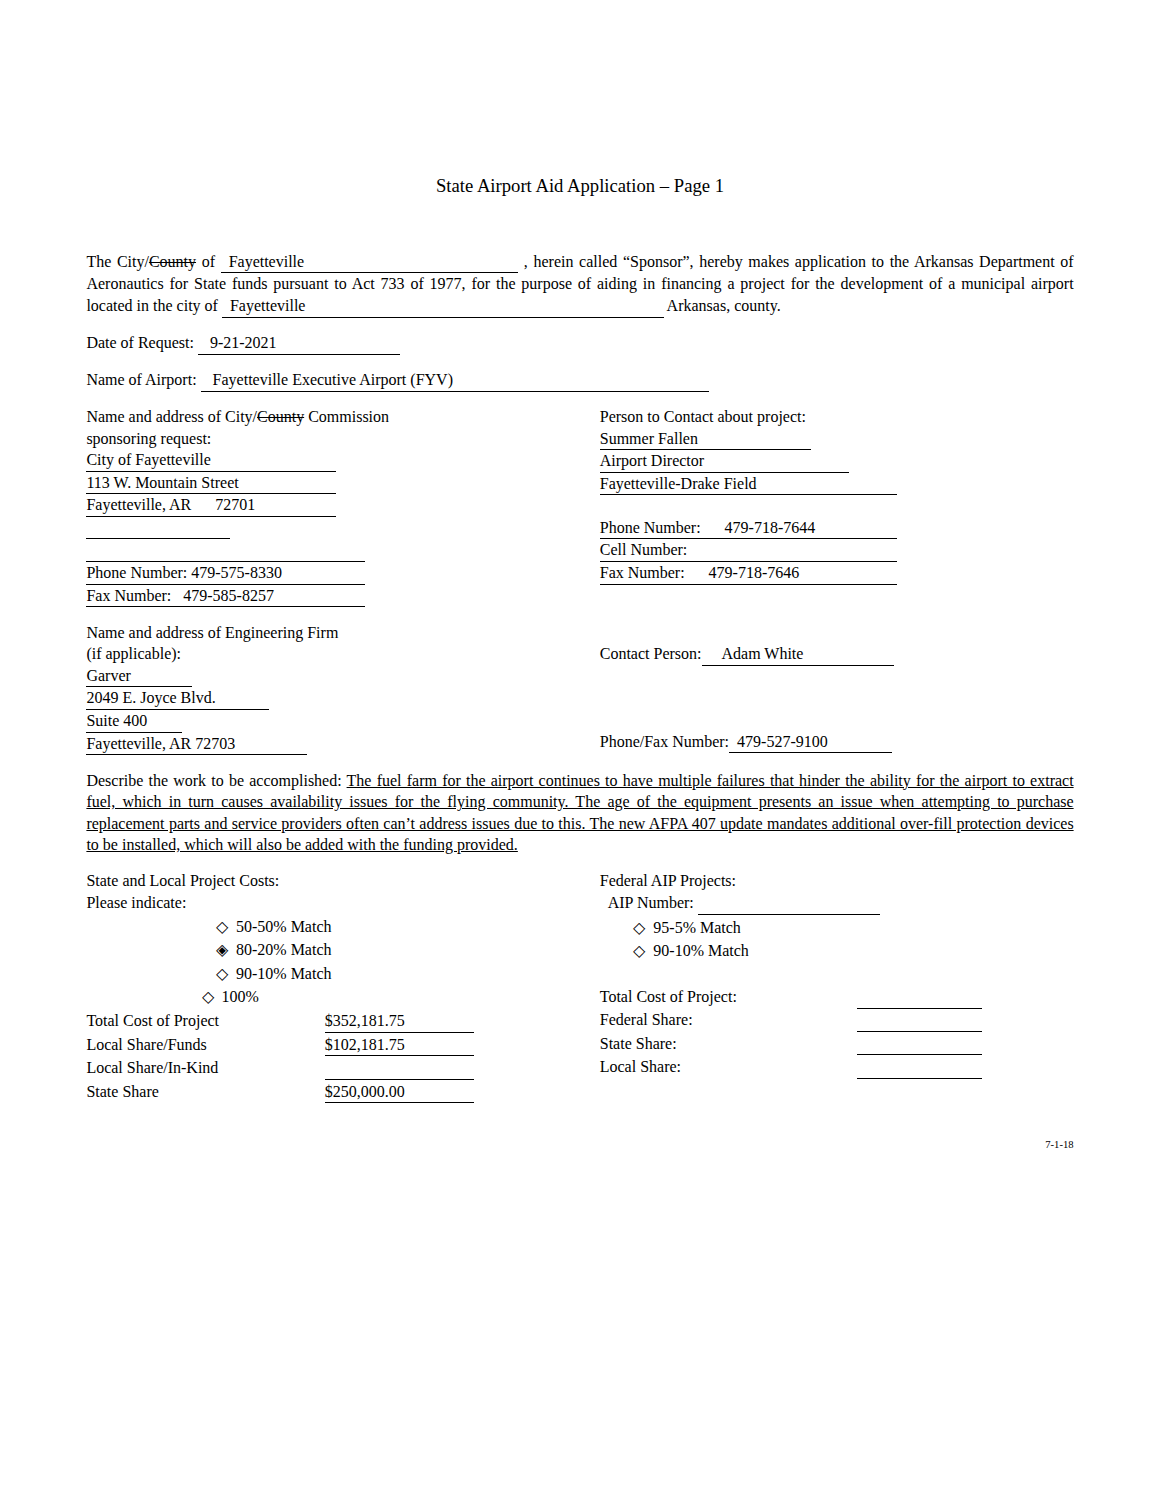State Airport Aid Application – Page 1
The City/County of Fayetteville , herein called “Sponsor”, hereby makes application to the Arkansas Department of Aeronautics for State funds pursuant to Act 733 of 1977, for the purpose of aiding in financing a project for the development of a municipal airport located in the city of Fayetteville Arkansas, county.
Date of Request: 9-21-2021
Name of Airport: Fayetteville Executive Airport (FYV)
| Name and address of City/ County Commission sponsoring request: City of Fayetteville 113 W. Mountain Street Fayetteville, AR 72701 Phone Number: 479-575-8330 Fax Number: 479-585-8257 | Person to Contact about project: Summer Fallen Airport Director Fayetteville-Drake Field Phone Number: 479-718-7644 Cell Number: Fax Number: 479-718-7646 |
| Name and address of Engineering Firm (if applicable): Garver 2049 E. Joyce Blvd. Suite 400 Fayetteville, AR 72703 | Contact Person: Adam White Phone/Fax Number: 479-527-9100 |
Describe the work to be accomplished: The fuel farm for the airport continues to have multiple failures that hinder the ability for the airport to extract fuel, which in turn causes availability issues for the flying community. The age of the equipment presents an issue when attempting to purchase replacement parts and service providers often can’t address issues due to this. The new AFPA 407 update mandates additional over-fill protection devices to be installed, which will also be added with the funding provided.
| State and Local Project Costs: Please indicate: ◇ 50-50% Match ◈ 80-20% Match ◇ 90-10% Match ◇ 100% / Total Cost of Project / $352,181.75 / / Local Share/Funds / $102,181.75 / / Local Share/In-Kind / / / State Share / $250,000.00 / | Federal AIP Projects: AIP Number: ◇ 95-5% Match ◇ 90-10% Match / Total Cost of Project: / / / Federal Share: / / / State Share: / / / Local Share: / / |
7-1-18